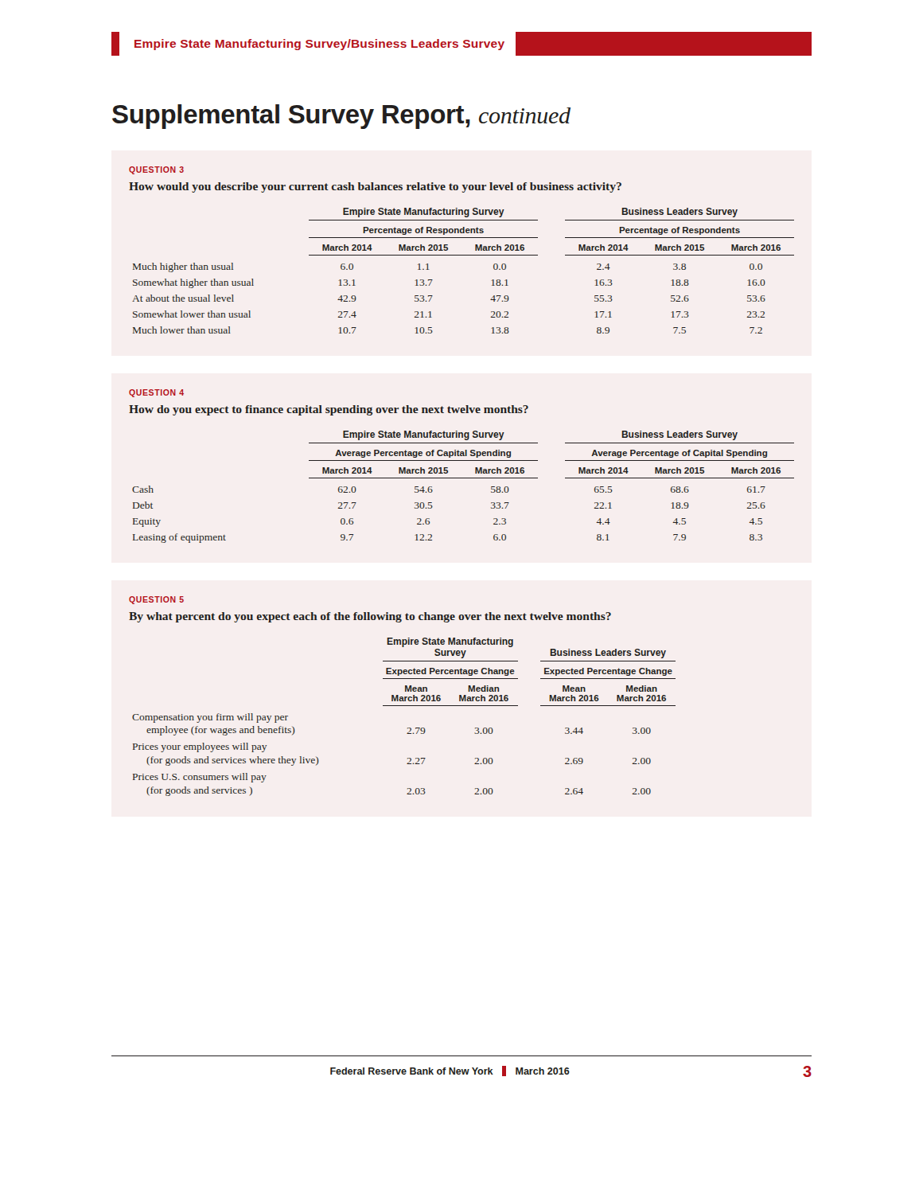Empire State Manufacturing Survey/Business Leaders Survey
Supplemental Survey Report, continued
QUESTION 3
How would you describe your current cash balances relative to your level of business activity?
| | Empire State Manufacturing Survey | | Business Leaders Survey |
| | Percentage of Respondents | | Percentage of Respondents |
| | March 2014 | March 2015 | March 2016 | | March 2014 | March 2015 | March 2016 |
| Much higher than usual | 6.0 | 1.1 | 0.0 | | 2.4 | 3.8 | 0.0 |
| Somewhat higher than usual | 13.1 | 13.7 | 18.1 | | 16.3 | 18.8 | 16.0 |
| At about the usual level | 42.9 | 53.7 | 47.9 | | 55.3 | 52.6 | 53.6 |
| Somewhat lower than usual | 27.4 | 21.1 | 20.2 | | 17.1 | 17.3 | 23.2 |
| Much lower than usual | 10.7 | 10.5 | 13.8 | | 8.9 | 7.5 | 7.2 |
QUESTION 4
How do you expect to finance capital spending over the next twelve months?
| | Empire State Manufacturing Survey | | Business Leaders Survey |
| | Average Percentage of Capital Spending | | Average Percentage of Capital Spending |
| | March 2014 | March 2015 | March 2016 | | March 2014 | March 2015 | March 2016 |
| Cash | 62.0 | 54.6 | 58.0 | | 65.5 | 68.6 | 61.7 |
| Debt | 27.7 | 30.5 | 33.7 | | 22.1 | 18.9 | 25.6 |
| Equity | 0.6 | 2.6 | 2.3 | | 4.4 | 4.5 | 4.5 |
| Leasing of equipment | 9.7 | 12.2 | 6.0 | | 8.1 | 7.9 | 8.3 |
QUESTION 5
By what percent do you expect each of the following to change over the next twelve months?
| | Empire State Manufacturing Survey | | Business Leaders Survey | |
| | Expected Percentage Change | | Expected Percentage Change | |
| | Mean March 2016 | Median March 2016 | | Mean March 2016 | Median March 2016 | |
| Compensation you firm will pay per employee (for wages and benefits) | 2.79 | 3.00 | | 3.44 | 3.00 | |
| Prices your employees will pay (for goods and services where they live) | 2.27 | 2.00 | | 2.69 | 2.00 | |
| Prices U.S. consumers will pay (for goods and services ) | 2.03 | 2.00 | | 2.64 | 2.00 | |
Federal Reserve Bank of New York March 2016
3